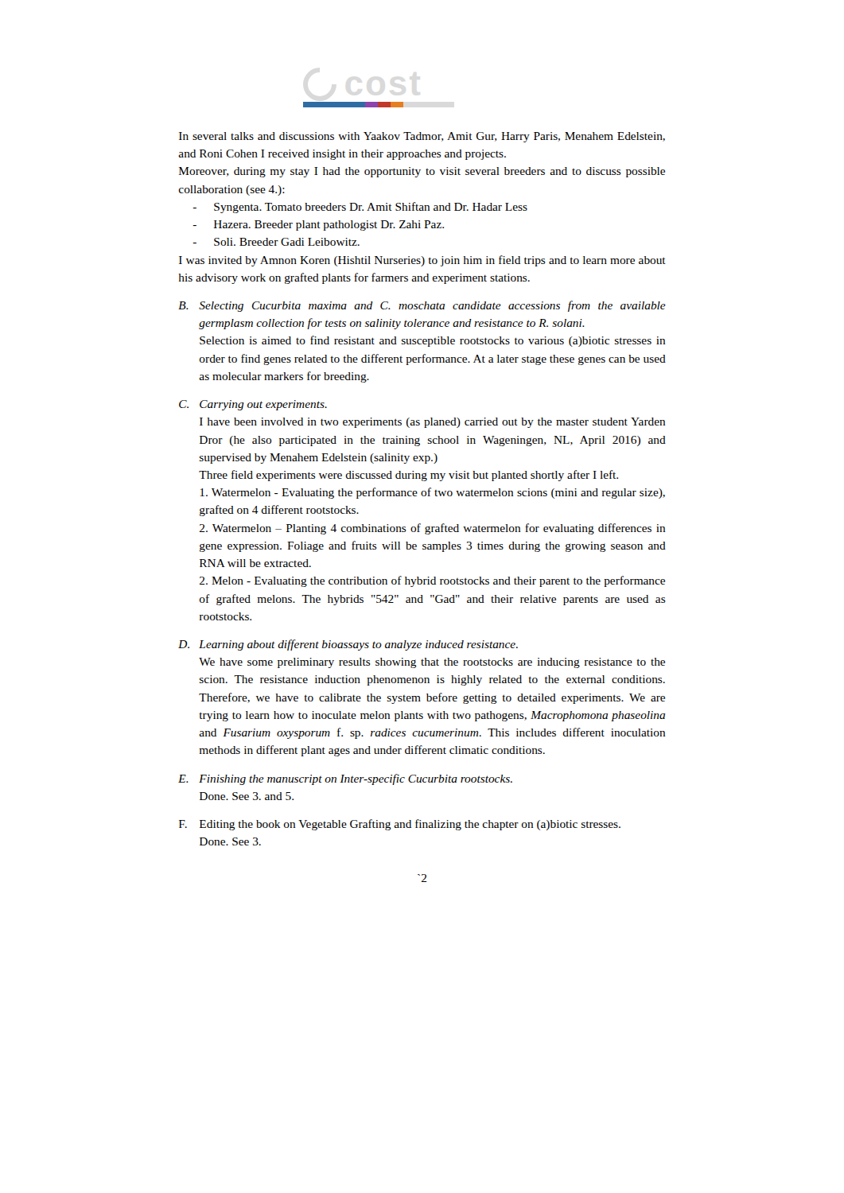cost
In several talks and discussions with Yaakov Tadmor, Amit Gur, Harry Paris, Menahem Edelstein, and Roni Cohen I received insight in their approaches and projects.
Moreover, during my stay I had the opportunity to visit several breeders and to discuss possible collaboration (see 4.):
Syngenta. Tomato breeders Dr. Amit Shiftan and Dr. Hadar Less
Hazera. Breeder plant pathologist Dr. Zahi Paz.
Soli. Breeder Gadi Leibowitz.
I was invited by Amnon Koren (Hishtil Nurseries) to join him in field trips and to learn more about his advisory work on grafted plants for farmers and experiment stations.
B.
Selecting Cucurbita maxima and C. moschata candidate accessions from the available germplasm collection for tests on salinity tolerance and resistance to R. solani.
Selection is aimed to find resistant and susceptible rootstocks to various (a)biotic stresses in order to find genes related to the different performance. At a later stage these genes can be used as molecular markers for breeding.
C.
Carrying out experiments.
I have been involved in two experiments (as planed) carried out by the master student Yarden Dror (he also participated in the training school in Wageningen, NL, April 2016) and supervised by Menahem Edelstein (salinity exp.)
Three field experiments were discussed during my visit but planted shortly after I left.
1. Watermelon - Evaluating the performance of two watermelon scions (mini and regular size), grafted on 4 different rootstocks.
2. Watermelon – Planting 4 combinations of grafted watermelon for evaluating differences in gene expression. Foliage and fruits will be samples 3 times during the growing season and RNA will be extracted.
2. Melon - Evaluating the contribution of hybrid rootstocks and their parent to the performance of grafted melons. The hybrids "542" and "Gad" and their relative parents are used as rootstocks.
D.
Learning about different bioassays to analyze induced resistance.
We have some preliminary results showing that the rootstocks are inducing resistance to the scion. The resistance induction phenomenon is highly related to the external conditions. Therefore, we have to calibrate the system before getting to detailed experiments. We are trying to learn how to inoculate melon plants with two pathogens, Macrophomona phaseolina and Fusarium oxysporum f. sp. radices cucumerinum. This includes different inoculation methods in different plant ages and under different climatic conditions.
E.
Finishing the manuscript on Inter-specific Cucurbita rootstocks.
Done. See 3. and 5.
F.
Editing the book on Vegetable Grafting and finalizing the chapter on (a)biotic stresses.
Done. See 3.
`2